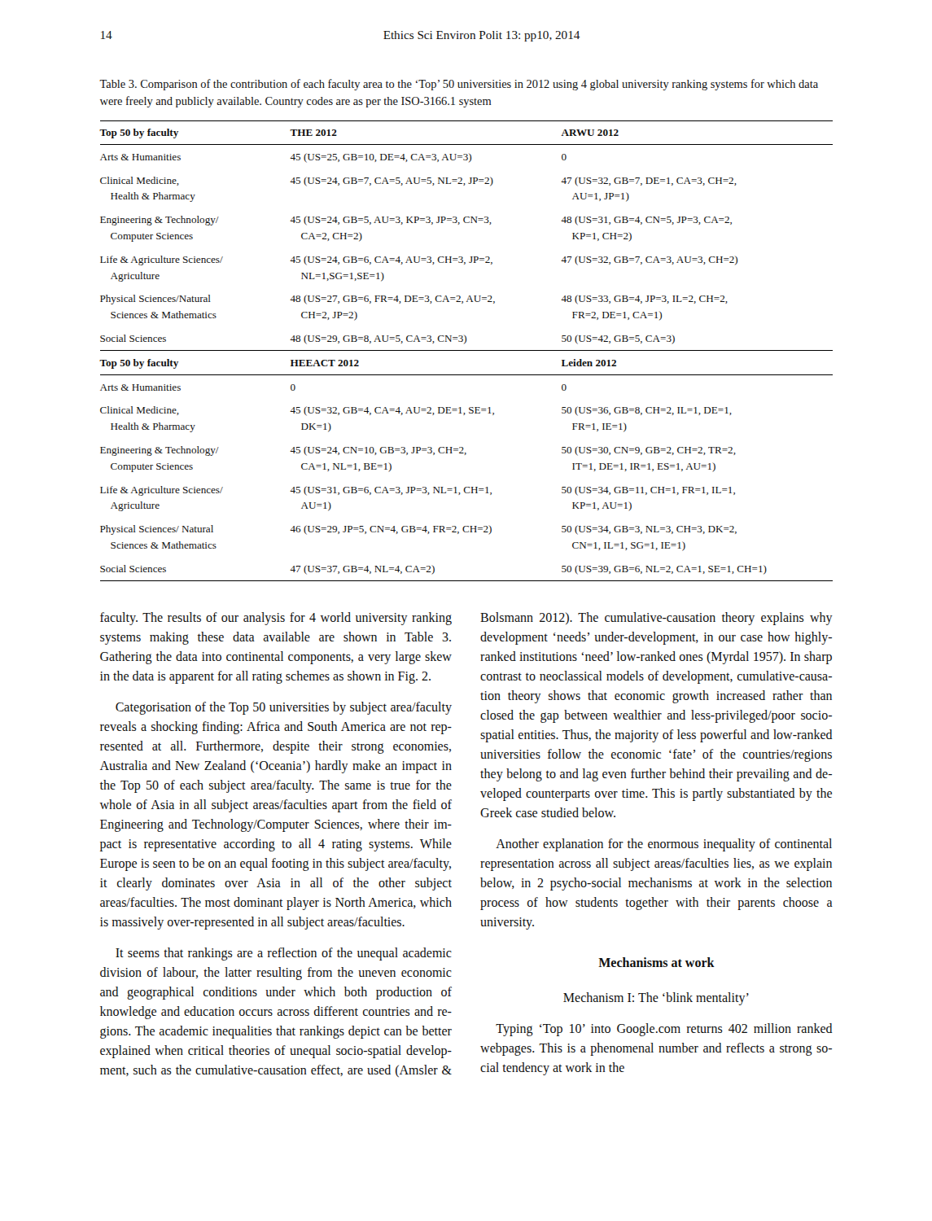14 Ethics Sci Environ Polit 13: pp10, 2014
Table 3. Comparison of the contribution of each faculty area to the ‘Top’ 50 universities in 2012 using 4 global university ranking systems for which data were freely and publicly available. Country codes are as per the ISO-3166.1 system
| Top 50 by faculty | THE 2012 | ARWU 2012 |
| --- | --- | --- |
| Arts & Humanities | 45 (US=25, GB=10, DE=4, CA=3, AU=3) | 0 |
| Clinical Medicine, Health & Pharmacy | 45 (US=24, GB=7, CA=5, AU=5, NL=2, JP=2) | 47 (US=32, GB=7, DE=1, CA=3, CH=2, AU=1, JP=1) |
| Engineering & Technology/ Computer Sciences | 45 (US=24, GB=5, AU=3, KP=3, JP=3, CN=3, CA=2, CH=2) | 48 (US=31, GB=4, CN=5, JP=3, CA=2, KP=1, CH=2) |
| Life & Agriculture Sciences/ Agriculture | 45 (US=24, GB=6, CA=4, AU=3, CH=3, JP=2, NL=1,SG=1,SE=1) | 47 (US=32, GB=7, CA=3, AU=3, CH=2) |
| Physical Sciences/Natural Sciences & Mathematics | 48 (US=27, GB=6, FR=4, DE=3, CA=2, AU=2, CH=2, JP=2) | 48 (US=33, GB=4, JP=3, IL=2, CH=2, FR=2, DE=1, CA=1) |
| Social Sciences | 48 (US=29, GB=8, AU=5, CA=3, CN=3) | 50 (US=42, GB=5, CA=3) |
| Top 50 by faculty | HEEACT 2012 | Leiden 2012 |
| Arts & Humanities | 0 | 0 |
| Clinical Medicine, Health & Pharmacy | 45 (US=32, GB=4, CA=4, AU=2, DE=1, SE=1, DK=1) | 50 (US=36, GB=8, CH=2, IL=1, DE=1, FR=1, IE=1) |
| Engineering & Technology/ Computer Sciences | 45 (US=24, CN=10, GB=3, JP=3, CH=2, CA=1, NL=1, BE=1) | 50 (US=30, CN=9, GB=2, CH=2, TR=2, IT=1, DE=1, IR=1, ES=1, AU=1) |
| Life & Agriculture Sciences/ Agriculture | 45 (US=31, GB=6, CA=3, JP=3, NL=1, CH=1, AU=1) | 50 (US=34, GB=11, CH=1, FR=1, IL=1, KP=1, AU=1) |
| Physical Sciences/ Natural Sciences & Mathematics | 46 (US=29, JP=5, CN=4, GB=4, FR=2, CH=2) | 50 (US=34, GB=3, NL=3, CH=3, DK=2, CN=1, IL=1, SG=1, IE=1) |
| Social Sciences | 47 (US=37, GB=4, NL=4, CA=2) | 50 (US=39, GB=6, NL=2, CA=1, SE=1, CH=1) |
faculty. The results of our analysis for 4 world university ranking systems making these data available are shown in Table 3. Gathering the data into continental components, a very large skew in the data is apparent for all rating schemes as shown in Fig. 2.
Categorisation of the Top 50 universities by subject area/faculty reveals a shocking finding: Africa and South America are not represented at all. Furthermore, despite their strong economies, Australia and New Zealand (‘Oceania’) hardly make an impact in the Top 50 of each subject area/faculty. The same is true for the whole of Asia in all subject areas/faculties apart from the field of Engineering and Technology/Computer Sciences, where their impact is representative according to all 4 rating systems. While Europe is seen to be on an equal footing in this subject area/faculty, it clearly dominates over Asia in all of the other subject areas/faculties. The most dominant player is North America, which is massively over-represented in all subject areas/faculties.
It seems that rankings are a reflection of the unequal academic division of labour, the latter resulting from the uneven economic and geographical conditions under which both production of knowledge and education occurs across different countries and regions. The academic inequalities that rankings depict can be better explained when critical theories of unequal socio-spatial development, such as the cumulative-causation effect, are used (Amsler & Bolsmann 2012). The cumulative-causation theory explains why development ‘needs’ under-development, in our case how highly-ranked institutions ‘need’ low-ranked ones (Myrdal 1957). In sharp contrast to neoclassical models of development, cumulative-causation theory shows that economic growth increased rather than closed the gap between wealthier and less-privileged/poor socio-spatial entities. Thus, the majority of less powerful and low-ranked universities follow the economic ‘fate’ of the countries/regions they belong to and lag even further behind their prevailing and developed counterparts over time. This is partly substantiated by the Greek case studied below.
Another explanation for the enormous inequality of continental representation across all subject areas/faculties lies, as we explain below, in 2 psycho-social mechanisms at work in the selection process of how students together with their parents choose a university.
Mechanisms at work
Mechanism I: The ‘blink mentality’
Typing ‘Top 10’ into Google.com returns 402 million ranked webpages. This is a phenomenal number and reflects a strong social tendency at work in the